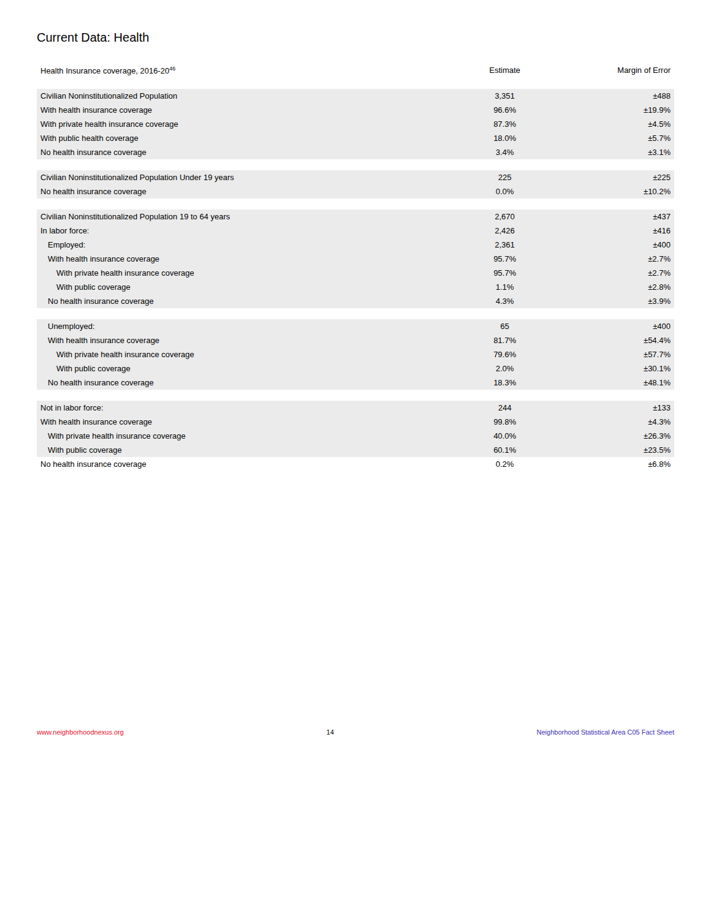Current Data: Health
| Health Insurance coverage, 2016-20 46 | Estimate | Margin of Error |
| --- | --- | --- |
| Civilian Noninstitutionalized Population | 3,351 | ±488 |
| With health insurance coverage | 96.6% | ±19.9% |
| With private health insurance coverage | 87.3% | ±4.5% |
| With public health coverage | 18.0% | ±5.7% |
| No health insurance coverage | 3.4% | ±3.1% |
| Civilian Noninstitutionalized Population Under 19 years | 225 | ±225 |
| No health insurance coverage | 0.0% | ±10.2% |
| Civilian Noninstitutionalized Population 19 to 64 years | 2,670 | ±437 |
| In labor force: | 2,426 | ±416 |
| Employed: | 2,361 | ±400 |
| With health insurance coverage | 95.7% | ±2.7% |
| With private health insurance coverage | 95.7% | ±2.7% |
| With public coverage | 1.1% | ±2.8% |
| No health insurance coverage | 4.3% | ±3.9% |
| Unemployed: | 65 | ±400 |
| With health insurance coverage | 81.7% | ±54.4% |
| With private health insurance coverage | 79.6% | ±57.7% |
| With public coverage | 2.0% | ±30.1% |
| No health insurance coverage | 18.3% | ±48.1% |
| Not in labor force: | 244 | ±133 |
| With health insurance coverage | 99.8% | ±4.3% |
| With private health insurance coverage | 40.0% | ±26.3% |
| With public coverage | 60.1% | ±23.5% |
| No health insurance coverage | 0.2% | ±6.8% |
www.neighborhoodnexus.org 14 Neighborhood Statistical Area C05 Fact Sheet